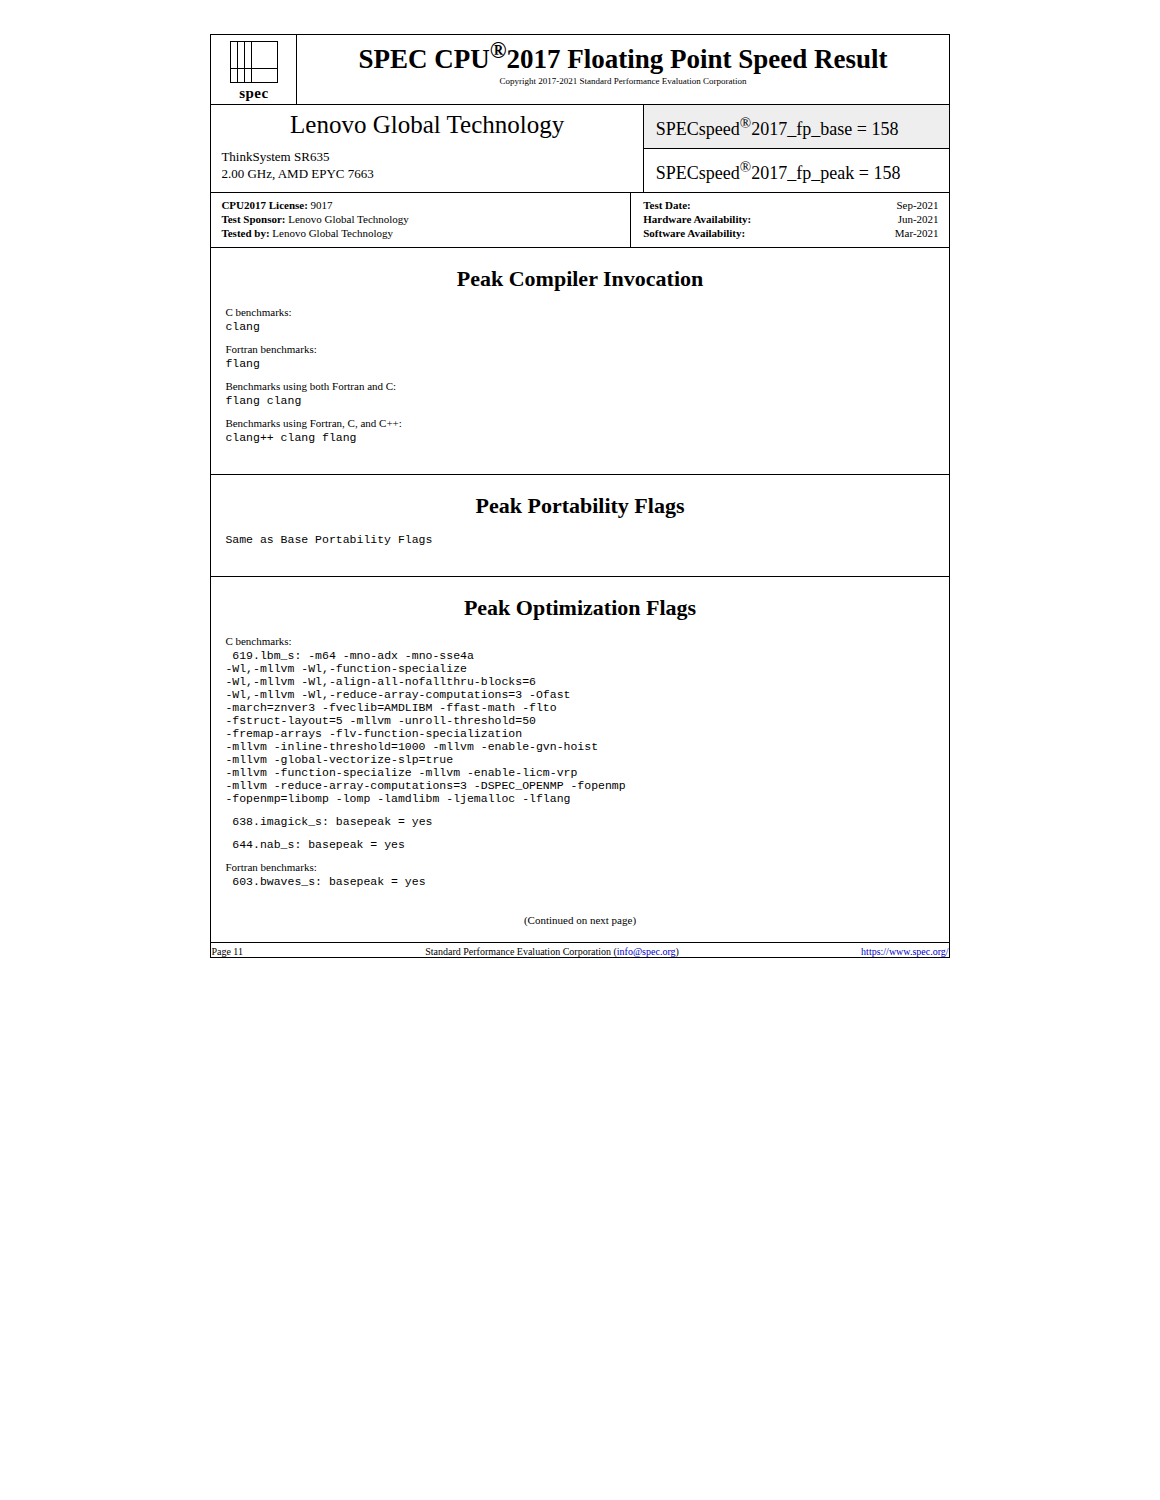spec
SPEC CPU®2017 Floating Point Speed Result
Copyright 2017-2021 Standard Performance Evaluation Corporation
Lenovo Global Technology
ThinkSystem SR635
2.00 GHz, AMD EPYC 7663
SPECspeed®2017_fp_base = 158
SPECspeed®2017_fp_peak = 158
CPU2017 License: 9017
Test Sponsor: Lenovo Global Technology
Tested by: Lenovo Global Technology
Test Date: Sep-2021
Hardware Availability: Jun-2021
Software Availability: Mar-2021
Peak Compiler Invocation
C benchmarks:
clang
Fortran benchmarks:
flang
Benchmarks using both Fortran and C:
flang clang
Benchmarks using Fortran, C, and C++:
clang++ clang flang
Peak Portability Flags
Same as Base Portability Flags
Peak Optimization Flags
C benchmarks:
 619.lbm_s: -m64 -mno-adx -mno-sse4a
-Wl,-mllvm -Wl,-function-specialize
-Wl,-mllvm -Wl,-align-all-nofallthru-blocks=6
-Wl,-mllvm -Wl,-reduce-array-computations=3 -Ofast
-march=znver3 -fveclib=AMDLIBM -ffast-math -flto
-fstruct-layout=5 -mllvm -unroll-threshold=50
-fremap-arrays -flv-function-specialization
-mllvm -inline-threshold=1000 -mllvm -enable-gvn-hoist
-mllvm -global-vectorize-slp=true
-mllvm -function-specialize -mllvm -enable-licm-vrp
-mllvm -reduce-array-computations=3 -DSPEC_OPENMP -fopenmp
-fopenmp=libomp -lomp -lamdlibm -ljemalloc -lflang
 638.imagick_s: basepeak = yes
 644.nab_s: basepeak = yes
Fortran benchmarks:
 603.bwaves_s: basepeak = yes
(Continued on next page)
Page 11
Standard Performance Evaluation Corporation (info@spec.org)
https://www.spec.org/